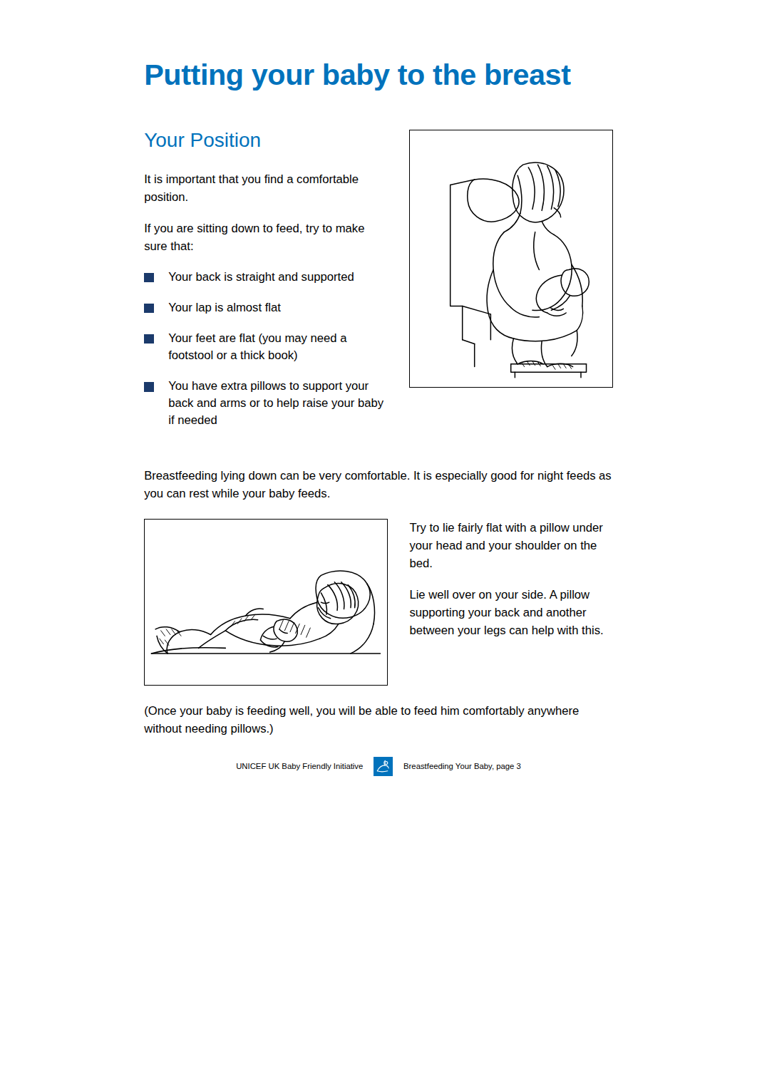Putting your baby to the breast
Your Position
It is important that you find a comfortable position.
If you are sitting down to feed, try to make sure that:
Your back is straight and supported
Your lap is almost flat
Your feet are flat (you may need a footstool or a thick book)
You have extra pillows to support your back and arms or to help raise your baby if needed
Breastfeeding lying down can be very comfortable. It is especially good for night feeds as you can rest while your baby feeds.
Try to lie fairly flat with a pillow under your head and your shoulder on the bed.
Lie well over on your side. A pillow supporting your back and another between your legs can help with this.
(Once your baby is feeding well, you will be able to feed him comfortably anywhere without needing pillows.)
UNICEF UK Baby Friendly Initiative Breastfeeding Your Baby, page 3